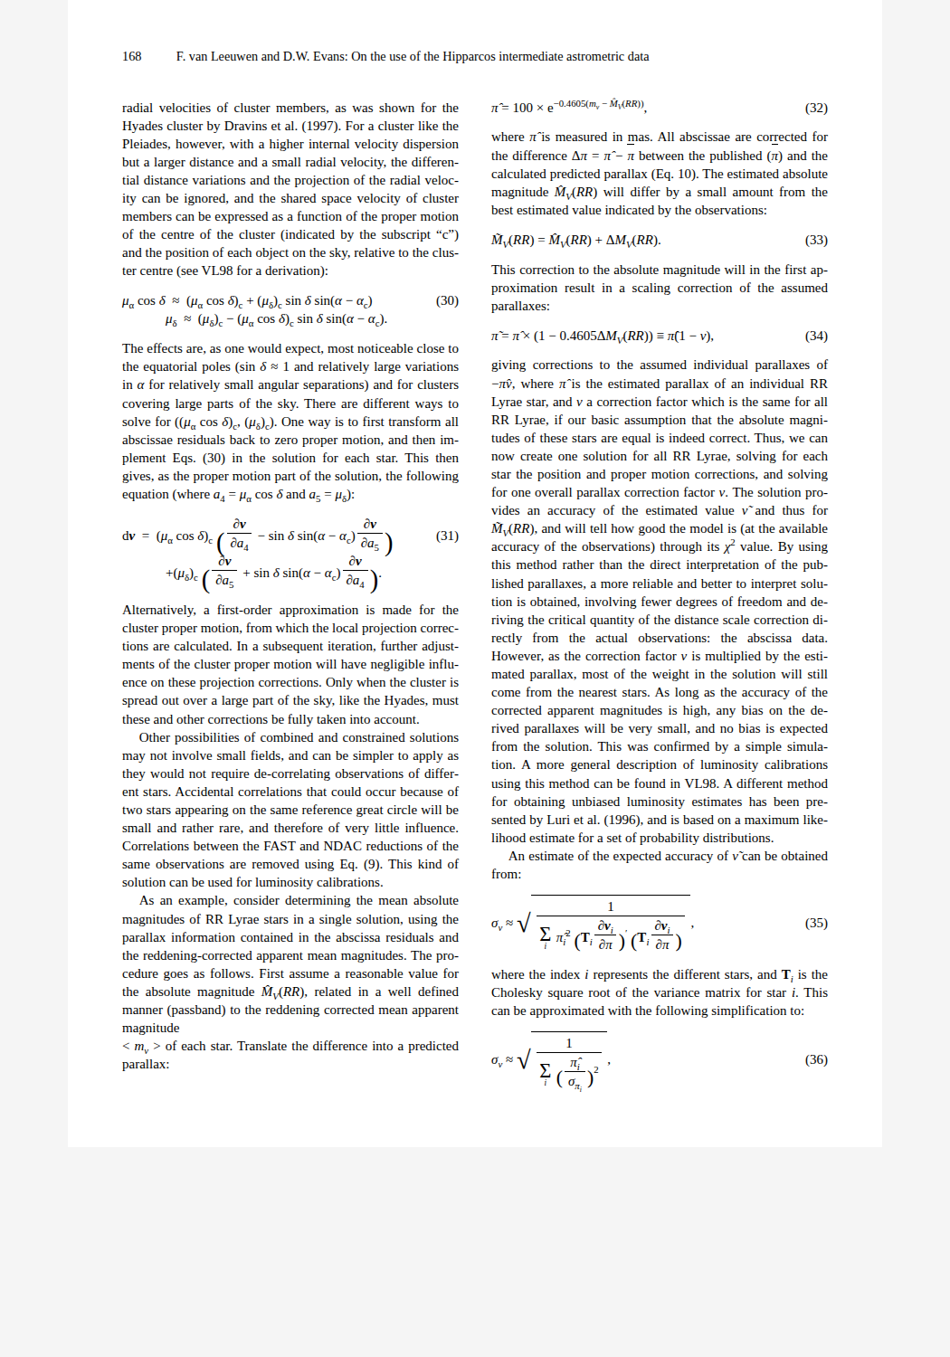168 F. van Leeuwen and D.W. Evans: On the use of the Hipparcos intermediate astrometric data
radial velocities of cluster members, as was shown for the Hyades cluster by Dravins et al. (1997). For a cluster like the Pleiades, however, with a higher internal velocity dispersion but a larger distance and a small radial velocity, the differential distance variations and the projection of the radial velocity can be ignored, and the shared space velocity of cluster members can be expressed as a function of the proper motion of the centre of the cluster (indicated by the subscript “c”) and the position of each object on the sky, relative to the cluster centre (see VL98 for a derivation):
μα cos δ ≈ (μα cos δ)c + (μδ)c sin δ sin(α − αc) μδ ≈ (μδ)c − (μα cos δ)c sin δ sin(α − αc). (30)
The effects are, as one would expect, most noticeable close to the equatorial poles (sin δ ≈ 1 and relatively large variations in α for relatively small angular separations) and for clusters covering large parts of the sky. There are different ways to solve for ((μα cos δ)c, (μδ)c). One way is to first transform all abscissae residuals back to zero proper motion, and then implement Eqs. (30) in the solution for each star. This then gives, as the proper motion part of the solution, the following equation (where a4 = μα cos δ and a5 = μδ):
dv = (μα cos δ)c (∂v∂a4 − sin δ sin(α − αc)∂v∂a5) +(μδ)c (∂v∂a5 + sin δ sin(α − αc)∂v∂a4). (31)
Alternatively, a first-order approximation is made for the cluster proper motion, from which the local projection corrections are calculated. In a subsequent iteration, further adjustments of the cluster proper motion will have negligible influence on these projection corrections. Only when the cluster is spread out over a large part of the sky, like the Hyades, must these and other corrections be fully taken into account.
Other possibilities of combined and constrained solutions may not involve small fields, and can be simpler to apply as they would not require de-correlating observations of different stars. Accidental correlations that could occur because of two stars appearing on the same reference great circle will be small and rather rare, and therefore of very little influence. Correlations between the FAST and NDAC reductions of the same observations are removed using Eq. (9). This kind of solution can be used for luminosity calibrations.
As an example, consider determining the mean absolute magnitudes of RR Lyrae stars in a single solution, using the parallax information contained in the abscissa residuals and the reddening-corrected apparent mean magnitudes. The procedure goes as follows. First assume a reasonable value for the absolute magnitude M̂V(RR), related in a well defined manner (passband) to the reddening corrected mean apparent magnitude
< mv > of each star. Translate the difference into a predicted parallax:
π̂ = 100 × e−0.4605(mv − M̂V(RR)), (32)
where π̂ is measured in mas. All abscissae are corrected for the difference Δπ = π̂ − π between the published ( π) and the calculated predicted parallax (Eq. 10). The estimated absolute magnitude M̂V(RR) will differ by a small amount from the best estimated value indicated by the observations:
M̃V(RR) = M̂V(RR) + ΔMV(RR). (33)
This correction to the absolute magnitude will in the first approximation result in a scaling correction of the assumed parallaxes:
π̃ = π̂ × (1 − 0.4605ΔMV(RR)) ≡ π̂(1 − ν), (34)
giving corrections to the assumed individual parallaxes of −π̂ν, where π̂ is the estimated parallax of an individual RR Lyrae star, and ν a correction factor which is the same for all RR Lyrae, if our basic assumption that the absolute magnitudes of these stars are equal is indeed correct. Thus, we can now create one solution for all RR Lyrae, solving for each star the position and proper motion corrections, and solving for one overall parallax correction factor ν. The solution provides an accuracy of the estimated value ν̃ and thus for M̃V(RR), and will tell how good the model is (at the available accuracy of the observations) through its χ2 value. By using this method rather than the direct interpretation of the published parallaxes, a more reliable and better to interpret solution is obtained, involving fewer degrees of freedom and deriving the critical quantity of the distance scale correction directly from the actual observations: the abscissa data. However, as the correction factor ν is multiplied by the estimated parallax, most of the weight in the solution will still come from the nearest stars. As long as the accuracy of the corrected apparent magnitudes is high, any bias on the derived parallaxes will be very small, and no bias is expected from the solution. This was confirmed by a simple simulation. A more general description of luminosity calibrations using this method can be found in VL98. A different method for obtaining unbiased luminosity estimates has been presented by Luri et al. (1996), and is based on a maximum likelihood estimate for a set of probability distributions.
An estimate of the expected accuracy of ν̃ can be obtained from:
σν ≈ √1 Σi π̂i2 (Ti∂vi∂π)′ (Ti∂vi∂π), (35)
where the index i represents the different stars, and Ti is the Cholesky square root of the variance matrix for star i. This can be approximated with the following simplification to:
σν ≈ √1 Σi (π̂i σπi)2, (36)